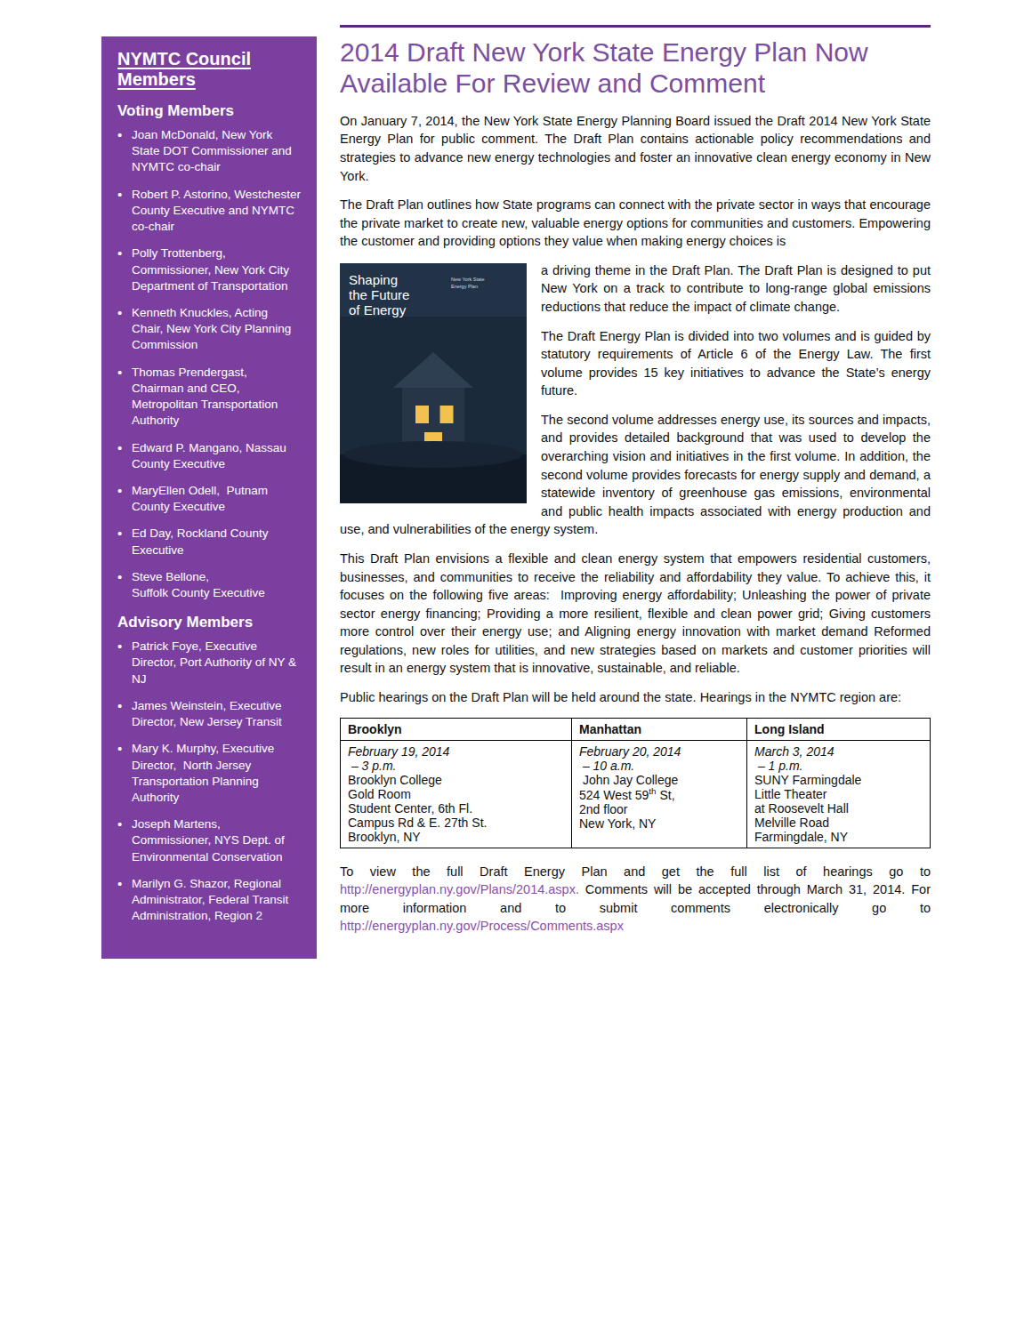NYMTC Council Members
Voting Members
Joan McDonald, New York State DOT Commissioner and NYMTC co-chair
Robert P. Astorino, Westchester County Executive and NYMTC co-chair
Polly Trottenberg, Commissioner, New York City Department of Transportation
Kenneth Knuckles, Acting Chair, New York City Planning Commission
Thomas Prendergast, Chairman and CEO, Metropolitan Transportation Authority
Edward P. Mangano, Nassau County Executive
MaryEllen Odell, Putnam County Executive
Ed Day, Rockland County Executive
Steve Bellone,
Suffolk County Executive
Advisory Members
Patrick Foye, Executive Director, Port Authority of NY & NJ
James Weinstein, Executive Director, New Jersey Transit
Mary K. Murphy, Executive Director, North Jersey Transportation Planning Authority
Joseph Martens, Commissioner, NYS Dept. of Environmental Conservation
Marilyn G. Shazor, Regional Administrator, Federal Transit Administration, Region 2
2014 Draft New York State Energy Plan Now Available For Review and Comment
On January 7, 2014, the New York State Energy Planning Board issued the Draft 2014 New York State Energy Plan for public comment. The Draft Plan contains actionable policy recommendations and strategies to advance new energy technologies and foster an innovative clean energy economy in New York.
The Draft Plan outlines how State programs can connect with the private sector in ways that encourage the private market to create new, valuable energy options for communities and customers. Empowering the customer and providing options they value when making energy choices is
a driving theme in the Draft Plan. The Draft Plan is designed to put New York on a track to contribute to long-range global emissions reductions that reduce the impact of climate change.
The Draft Energy Plan is divided into two volumes and is guided by statutory requirements of Article 6 of the Energy Law. The first volume provides 15 key initiatives to advance the State’s energy future.
The second volume addresses energy use, its sources and impacts, and provides detailed background that was used to develop the overarching vision and initiatives in the first volume. In addition, the second volume provides forecasts for energy supply and demand, a statewide inventory of greenhouse gas emissions, environmental and public health impacts associated with energy production and use, and vulnerabilities of the energy system.
This Draft Plan envisions a flexible and clean energy system that empowers residential customers, businesses, and communities to receive the reliability and affordability they value. To achieve this, it focuses on the following five areas: Improving energy affordability; Unleashing the power of private sector energy financing; Providing a more resilient, flexible and clean power grid; Giving customers more control over their energy use; and Aligning energy innovation with market demand Reformed regulations, new roles for utilities, and new strategies based on markets and customer priorities will result in an energy system that is innovative, sustainable, and reliable.
Public hearings on the Draft Plan will be held around the state. Hearings in the NYMTC region are:
| Brooklyn | Manhattan | Long Island |
| --- | --- | --- |
| February 19, 2014 – 3 p.m. Brooklyn College Gold Room Student Center, 6th Fl. Campus Rd & E. 27th St. Brooklyn, NY | February 20, 2014 – 10 a.m. John Jay College 524 West 59 th St, 2nd floor New York, NY | March 3, 2014 – 1 p.m. SUNY Farmingdale Little Theater at Roosevelt Hall Melville Road Farmingdale, NY |
To view the full Draft Energy Plan and get the full list of hearings go to http://energyplan.ny.gov/Plans/2014.aspx. Comments will be accepted through March 31, 2014. For more information and to submit comments electronically go to http://energyplan.ny.gov/Process/Comments.aspx